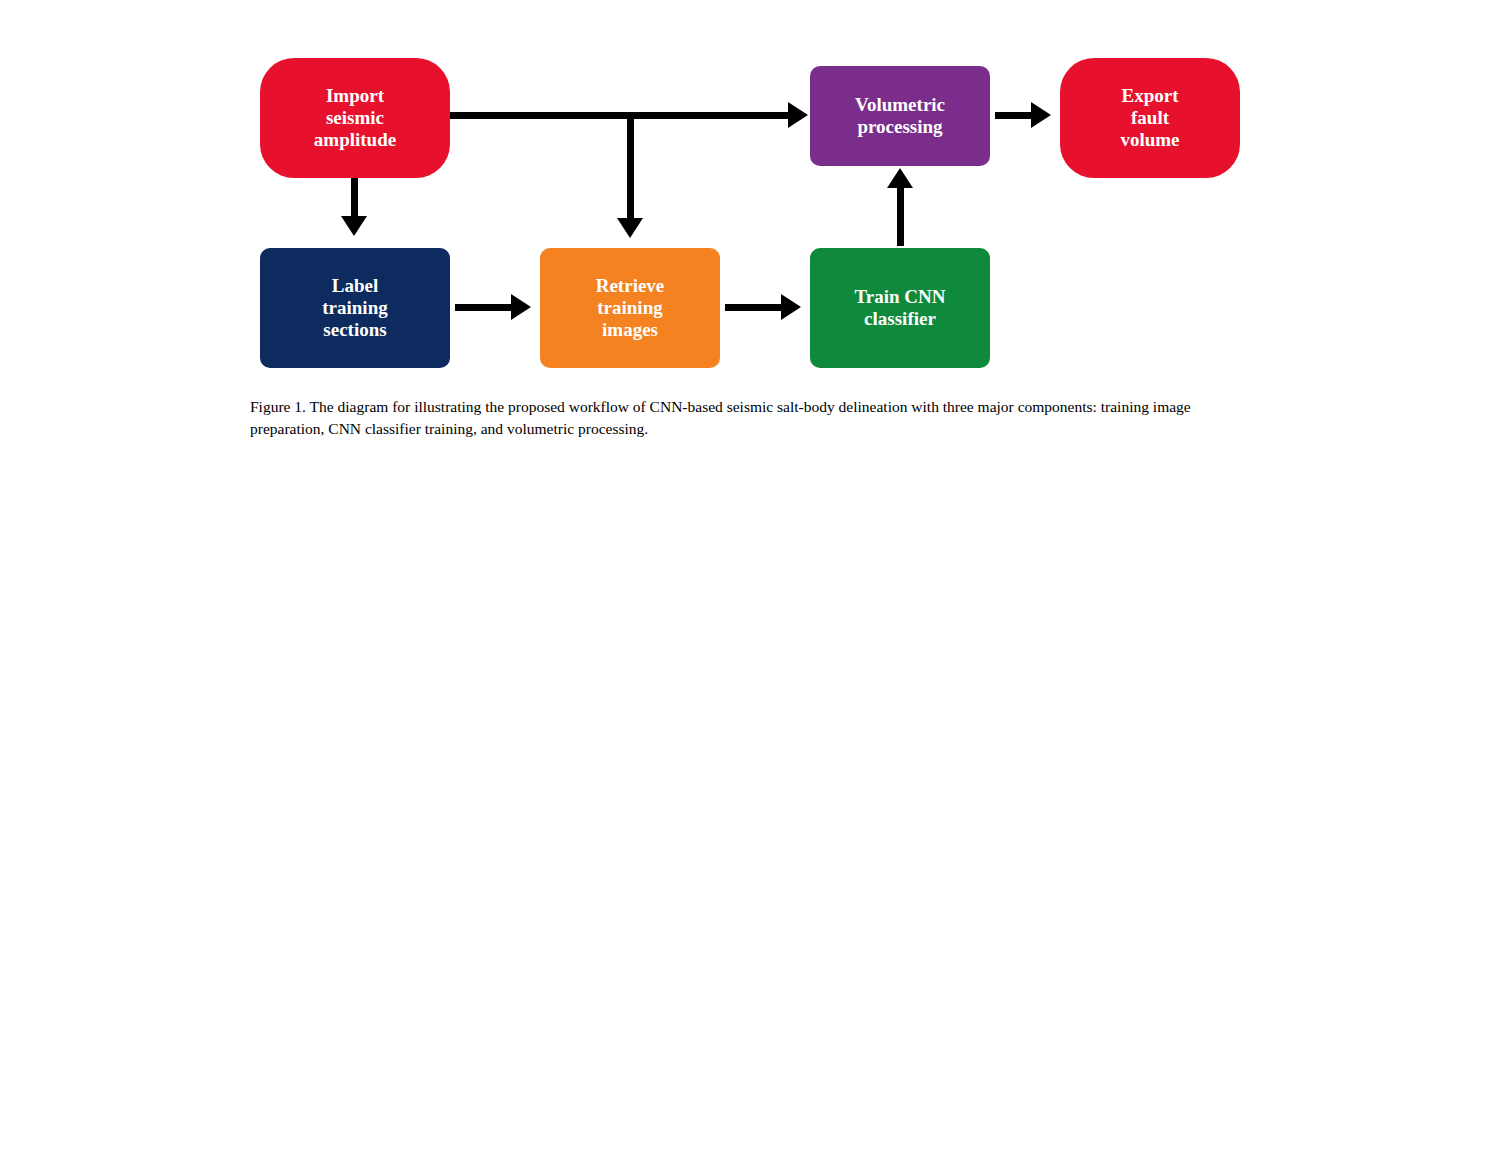Import
seismic
amplitude
Volumetric
processing
Export
fault
volume
Label
training
sections
Retrieve
training
images
Train CNN
classifier
Figure 1. The diagram for illustrating the proposed workflow of CNN-based seismic salt-body delineation with three major components: training image preparation, CNN classifier training, and volumetric processing.